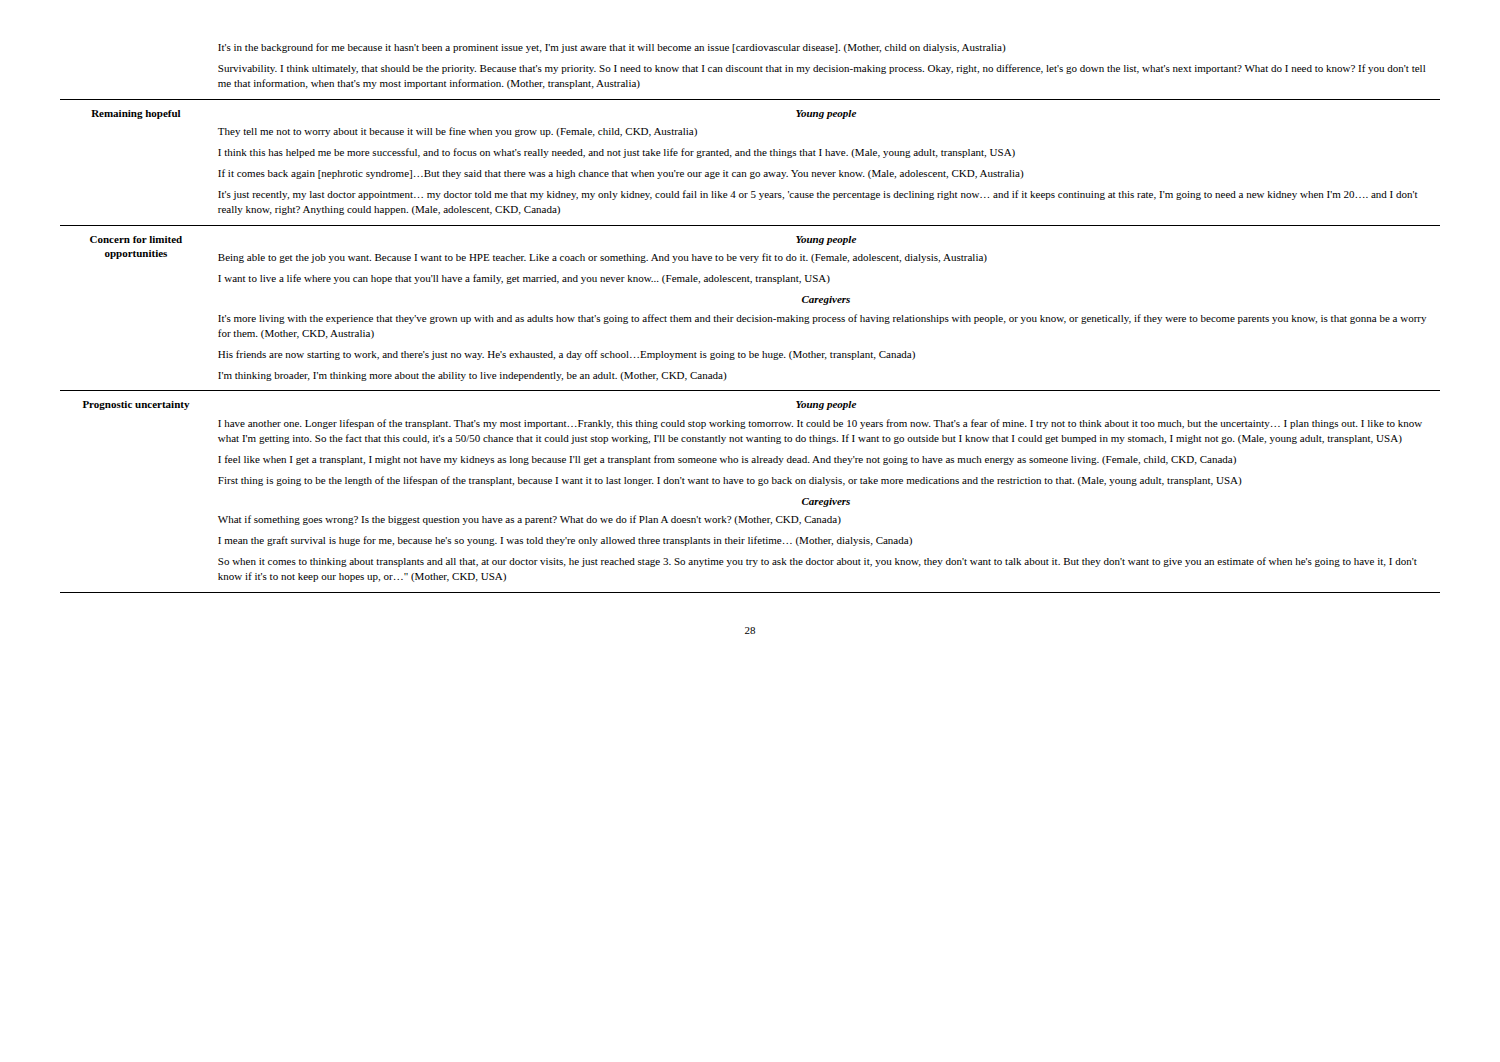| | It's in the background for me because it hasn't been a prominent issue yet, I'm just aware that it will become an issue [cardiovascular disease]. (Mother, child on dialysis, Australia) Survivability. I think ultimately, that should be the priority. Because that's my priority. So I need to know that I can discount that in my decision-making process. Okay, right, no difference, let's go down the list, what's next important? What do I need to know? If you don't tell me that information, when that's my most important information. (Mother, transplant, Australia) |
| Remaining hopeful | Young people They tell me not to worry about it because it will be fine when you grow up. (Female, child, CKD, Australia) I think this has helped me be more successful, and to focus on what's really needed, and not just take life for granted, and the things that I have. (Male, young adult, transplant, USA) If it comes back again [nephrotic syndrome]…But they said that there was a high chance that when you're our age it can go away. You never know. (Male, adolescent, CKD, Australia) It's just recently, my last doctor appointment… my doctor told me that my kidney, my only kidney, could fail in like 4 or 5 years, 'cause the percentage is declining right now… and if it keeps continuing at this rate, I'm going to need a new kidney when I'm 20…. and I don't really know, right? Anything could happen. (Male, adolescent, CKD, Canada) |
| Concern for limited opportunities | Young people Being able to get the job you want. Because I want to be HPE teacher. Like a coach or something. And you have to be very fit to do it. (Female, adolescent, dialysis, Australia) I want to live a life where you can hope that you'll have a family, get married, and you never know... (Female, adolescent, transplant, USA) Caregivers It's more living with the experience that they've grown up with and as adults how that's going to affect them and their decision-making process of having relationships with people, or you know, or genetically, if they were to become parents you know, is that gonna be a worry for them. (Mother, CKD, Australia) His friends are now starting to work, and there's just no way. He's exhausted, a day off school…Employment is going to be huge. (Mother, transplant, Canada) I'm thinking broader, I'm thinking more about the ability to live independently, be an adult. (Mother, CKD, Canada) |
| Prognostic uncertainty | Young people I have another one. Longer lifespan of the transplant. That's my most important…Frankly, this thing could stop working tomorrow. It could be 10 years from now. That's a fear of mine. I try not to think about it too much, but the uncertainty… I plan things out. I like to know what I'm getting into. So the fact that this could, it's a 50/50 chance that it could just stop working, I'll be constantly not wanting to do things. If I want to go outside but I know that I could get bumped in my stomach, I might not go. (Male, young adult, transplant, USA) I feel like when I get a transplant, I might not have my kidneys as long because I'll get a transplant from someone who is already dead. And they're not going to have as much energy as someone living. (Female, child, CKD, Canada) First thing is going to be the length of the lifespan of the transplant, because I want it to last longer. I don't want to have to go back on dialysis, or take more medications and the restriction to that. (Male, young adult, transplant, USA) Caregivers What if something goes wrong? Is the biggest question you have as a parent? What do we do if Plan A doesn't work? (Mother, CKD, Canada) I mean the graft survival is huge for me, because he's so young. I was told they're only allowed three transplants in their lifetime… (Mother, dialysis, Canada) So when it comes to thinking about transplants and all that, at our doctor visits, he just reached stage 3. So anytime you try to ask the doctor about it, you know, they don't want to talk about it. But they don't want to give you an estimate of when he's going to have it, I don't know if it's to not keep our hopes up, or…" (Mother, CKD, USA) |
28